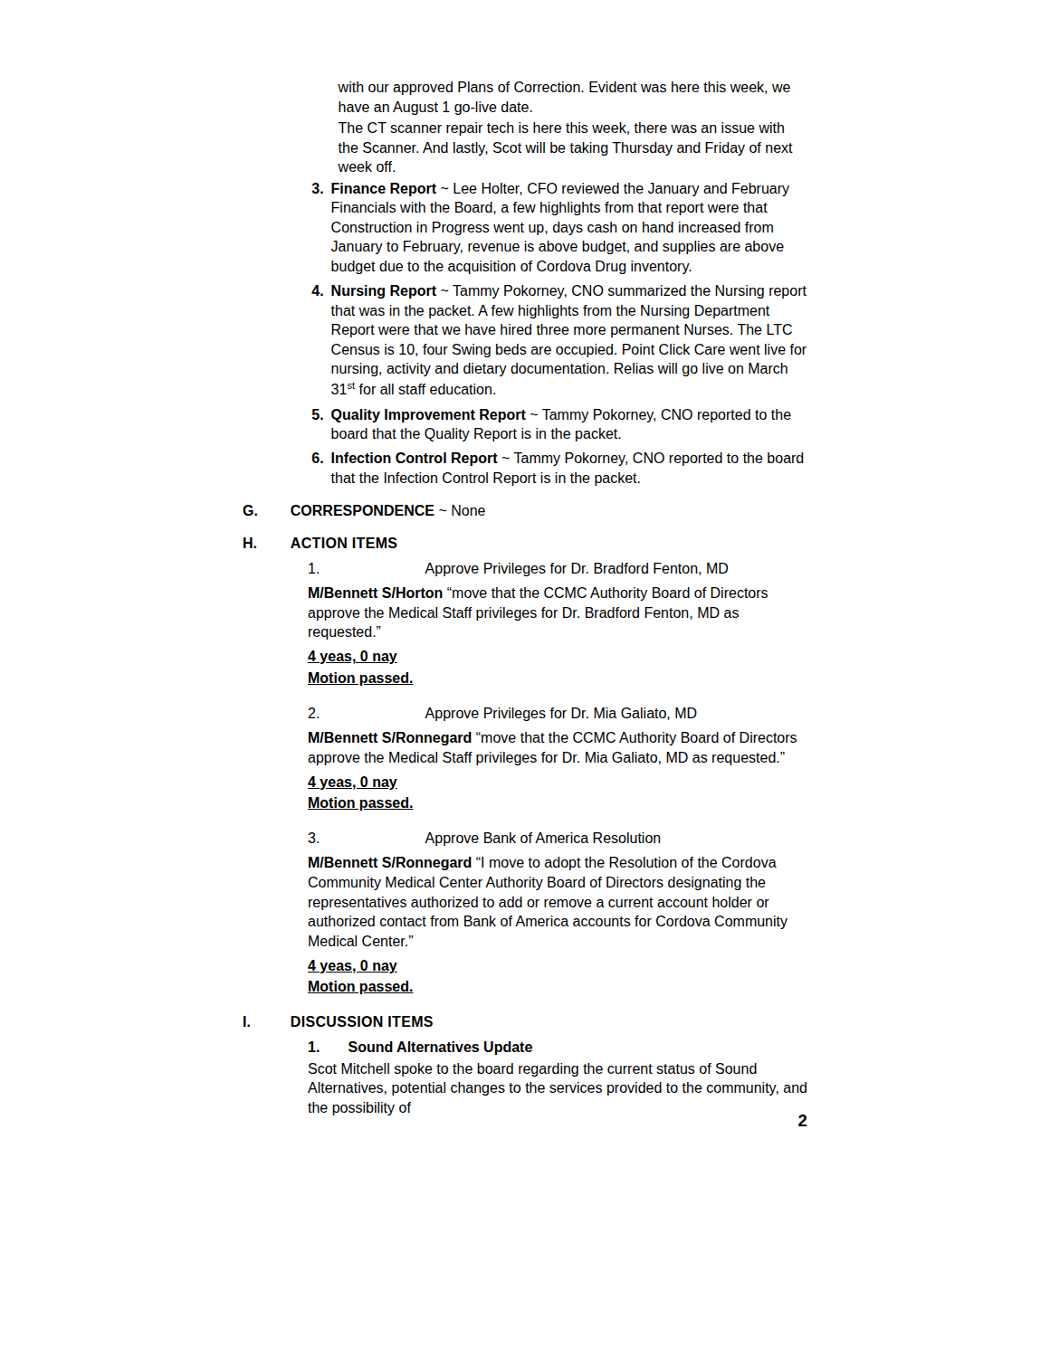with our approved Plans of Correction. Evident was here this week, we have an August 1 go-live date.
The CT scanner repair tech is here this week, there was an issue with the Scanner. And lastly, Scot will be taking Thursday and Friday of next week off.
3.
Finance Report ~ Lee Holter, CFO reviewed the January and February Financials with the Board, a few highlights from that report were that Construction in Progress went up, days cash on hand increased from January to February, revenue is above budget, and supplies are above budget due to the acquisition of Cordova Drug inventory.
4.
Nursing Report ~ Tammy Pokorney, CNO summarized the Nursing report that was in the packet. A few highlights from the Nursing Department Report were that we have hired three more permanent Nurses. The LTC Census is 10, four Swing beds are occupied. Point Click Care went live for nursing, activity and dietary documentation. Relias will go live on March 31st for all staff education.
5.
Quality Improvement Report ~ Tammy Pokorney, CNO reported to the board that the Quality Report is in the packet.
6.
Infection Control Report ~ Tammy Pokorney, CNO reported to the board that the Infection Control Report is in the packet.
G.
CORRESPONDENCE ~ None
H.
ACTION ITEMS
1.
Approve Privileges for Dr. Bradford Fenton, MD
M/Bennett S/Horton “move that the CCMC Authority Board of Directors approve the Medical Staff privileges for Dr. Bradford Fenton, MD as requested.”
4 yeas, 0 nay
Motion passed.
2.
Approve Privileges for Dr. Mia Galiato, MD
M/Bennett S/Ronnegard “move that the CCMC Authority Board of Directors approve the Medical Staff privileges for Dr. Mia Galiato, MD as requested.”
4 yeas, 0 nay
Motion passed.
3.
Approve Bank of America Resolution
M/Bennett S/Ronnegard “I move to adopt the Resolution of the Cordova Community Medical Center Authority Board of Directors designating the representatives authorized to add or remove a current account holder or authorized contact from Bank of America accounts for Cordova Community Medical Center.”
4 yeas, 0 nay
Motion passed.
I.
DISCUSSION ITEMS
1. Sound Alternatives Update
Scot Mitchell spoke to the board regarding the current status of Sound Alternatives, potential changes to the services provided to the community, and the possibility of
2